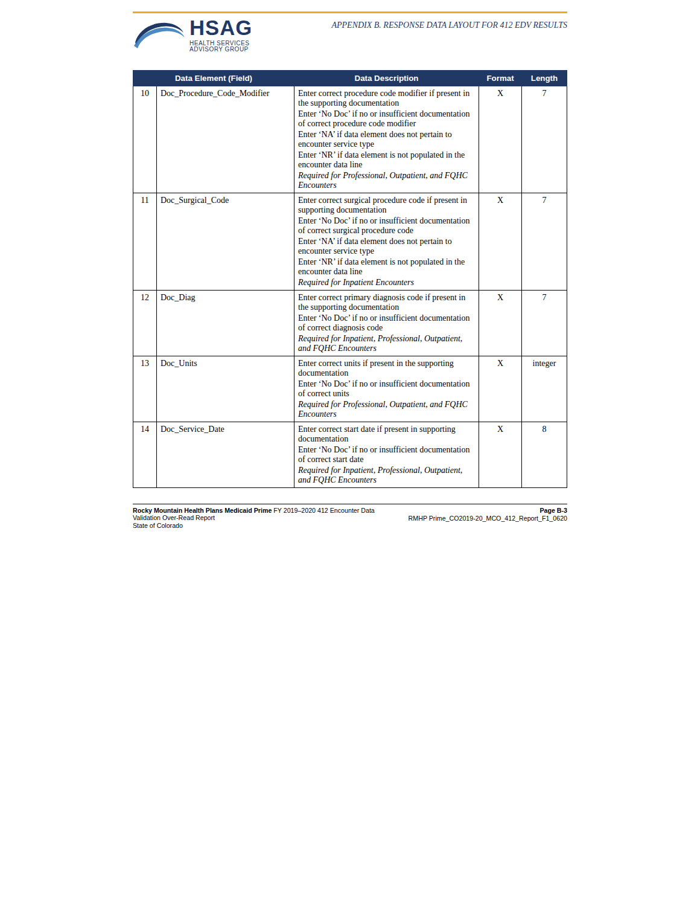HSAG
HEALTH SERVICES
ADVISORY GROUP
APPENDIX B. RESPONSE DATA LAYOUT FOR 412 EDV RESULTS
| Data Element (Field) | Data Description | Format | Length |
| --- | --- | --- | --- |
| 10 | Doc_Procedure_Code_Modifier | Enter correct procedure code modifier if present in the supporting documentation Enter ‘No Doc’ if no or insufficient documentation of correct procedure code modifier Enter ‘NA’ if data element does not pertain to encounter service type Enter ‘NR’ if data element is not populated in the encounter data line Required for Professional, Outpatient, and FQHC Encounters | X | 7 |
| 11 | Doc_Surgical_Code | Enter correct surgical procedure code if present in supporting documentation Enter ‘No Doc’ if no or insufficient documentation of correct surgical procedure code Enter ‘NA’ if data element does not pertain to encounter service type Enter ‘NR’ if data element is not populated in the encounter data line Required for Inpatient Encounters | X | 7 |
| 12 | Doc_Diag | Enter correct primary diagnosis code if present in the supporting documentation Enter ‘No Doc’ if no or insufficient documentation of correct diagnosis code Required for Inpatient, Professional, Outpatient, and FQHC Encounters | X | 7 |
| 13 | Doc_Units | Enter correct units if present in the supporting documentation Enter ‘No Doc’ if no or insufficient documentation of correct units Required for Professional, Outpatient, and FQHC Encounters | X | integer |
| 14 | Doc_Service_Date | Enter correct start date if present in supporting documentation Enter ‘No Doc’ if no or insufficient documentation of correct start date Required for Inpatient, Professional, Outpatient, and FQHC Encounters | X | 8 |
Rocky Mountain Health Plans Medicaid Prime FY 2019–2020 412 Encounter Data Validation Over-Read Report
State of Colorado
Page B-3
RMHP Prime_CO2019-20_MCO_412_Report_F1_0620